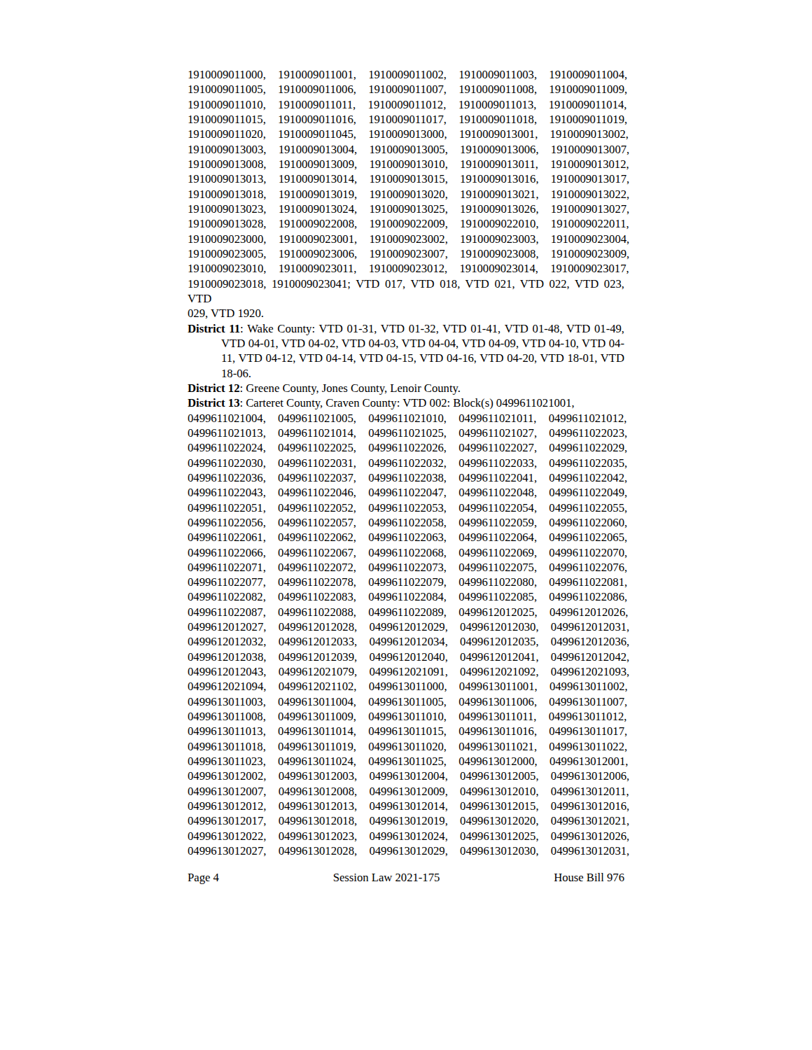1910009011000, 1910009011001, 1910009011002, 1910009011003, 1910009011004,
1910009011005, 1910009011006, 1910009011007, 1910009011008, 1910009011009,
1910009011010, 1910009011011, 1910009011012, 1910009011013, 1910009011014,
1910009011015, 1910009011016, 1910009011017, 1910009011018, 1910009011019,
1910009011020, 1910009011045, 1910009013000, 1910009013001, 1910009013002,
1910009013003, 1910009013004, 1910009013005, 1910009013006, 1910009013007,
1910009013008, 1910009013009, 1910009013010, 1910009013011, 1910009013012,
1910009013013, 1910009013014, 1910009013015, 1910009013016, 1910009013017,
1910009013018, 1910009013019, 1910009013020, 1910009013021, 1910009013022,
1910009013023, 1910009013024, 1910009013025, 1910009013026, 1910009013027,
1910009013028, 1910009022008, 1910009022009, 1910009022010, 1910009022011,
1910009023000, 1910009023001, 1910009023002, 1910009023003, 1910009023004,
1910009023005, 1910009023006, 1910009023007, 1910009023008, 1910009023009,
1910009023010, 1910009023011, 1910009023012, 1910009023014, 1910009023017,
1910009023018, 1910009023041; VTD 017, VTD 018, VTD 021, VTD 022, VTD 023, VTD
029, VTD 1920.
District 11: Wake County: VTD 01-31, VTD 01-32, VTD 01-41, VTD 01-48, VTD 01-49, VTD 04-01, VTD 04-02, VTD 04-03, VTD 04-04, VTD 04-09, VTD 04-10, VTD 04-11, VTD 04-12, VTD 04-14, VTD 04-15, VTD 04-16, VTD 04-20, VTD 18-01, VTD 18-06.
District 12: Greene County, Jones County, Lenoir County.
District 13: Carteret County, Craven County: VTD 002: Block(s) 0499611021001,
0499611021004, 0499611021005, 0499611021010, 0499611021011, 0499611021012,
0499611021013, 0499611021014, 0499611021025, 0499611021027, 0499611022023,
0499611022024, 0499611022025, 0499611022026, 0499611022027, 0499611022029,
0499611022030, 0499611022031, 0499611022032, 0499611022033, 0499611022035,
0499611022036, 0499611022037, 0499611022038, 0499611022041, 0499611022042,
0499611022043, 0499611022046, 0499611022047, 0499611022048, 0499611022049,
0499611022051, 0499611022052, 0499611022053, 0499611022054, 0499611022055,
0499611022056, 0499611022057, 0499611022058, 0499611022059, 0499611022060,
0499611022061, 0499611022062, 0499611022063, 0499611022064, 0499611022065,
0499611022066, 0499611022067, 0499611022068, 0499611022069, 0499611022070,
0499611022071, 0499611022072, 0499611022073, 0499611022075, 0499611022076,
0499611022077, 0499611022078, 0499611022079, 0499611022080, 0499611022081,
0499611022082, 0499611022083, 0499611022084, 0499611022085, 0499611022086,
0499611022087, 0499611022088, 0499611022089, 0499612012025, 0499612012026,
0499612012027, 0499612012028, 0499612012029, 0499612012030, 0499612012031,
0499612012032, 0499612012033, 0499612012034, 0499612012035, 0499612012036,
0499612012038, 0499612012039, 0499612012040, 0499612012041, 0499612012042,
0499612012043, 0499612021079, 0499612021091, 0499612021092, 0499612021093,
0499612021094, 0499612021102, 0499613011000, 0499613011001, 0499613011002,
0499613011003, 0499613011004, 0499613011005, 0499613011006, 0499613011007,
0499613011008, 0499613011009, 0499613011010, 0499613011011, 0499613011012,
0499613011013, 0499613011014, 0499613011015, 0499613011016, 0499613011017,
0499613011018, 0499613011019, 0499613011020, 0499613011021, 0499613011022,
0499613011023, 0499613011024, 0499613011025, 0499613012000, 0499613012001,
0499613012002, 0499613012003, 0499613012004, 0499613012005, 0499613012006,
0499613012007, 0499613012008, 0499613012009, 0499613012010, 0499613012011,
0499613012012, 0499613012013, 0499613012014, 0499613012015, 0499613012016,
0499613012017, 0499613012018, 0499613012019, 0499613012020, 0499613012021,
0499613012022, 0499613012023, 0499613012024, 0499613012025, 0499613012026,
0499613012027, 0499613012028, 0499613012029, 0499613012030, 0499613012031,
Page 4 Session Law 2021-175 House Bill 976